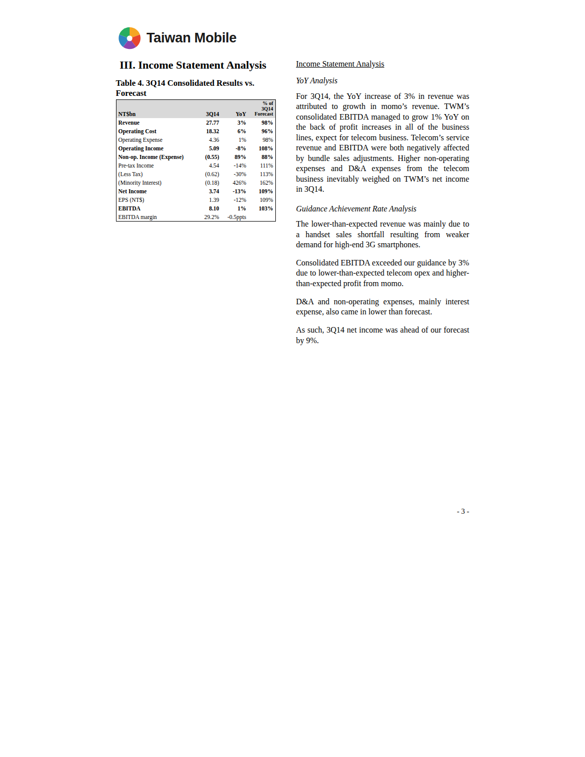Taiwan Mobile
III. Income Statement Analysis
Table 4. 3Q14 Consolidated Results vs. Forecast
| NT$bn | 3Q14 | YoY | % of 3Q14 Forecast |
| --- | --- | --- | --- |
| Revenue | 27.77 | 3% | 98% |
| Operating Cost | 18.32 | 6% | 96% |
| Operating Expense | 4.36 | 1% | 98% |
| Operating Income | 5.09 | -8% | 108% |
| Non-op. Income (Expense) | (0.55) | 89% | 88% |
| Pre-tax Income | 4.54 | -14% | 111% |
| (Less Tax) | (0.62) | -30% | 113% |
| (Minority Interest) | (0.18) | 426% | 162% |
| Net Income | 3.74 | -13% | 109% |
| EPS (NT$) | 1.39 | -12% | 109% |
| EBITDA | 8.10 | 1% | 103% |
| EBITDA margin | 29.2% | -0.5ppts | |
Income Statement Analysis
YoY Analysis
For 3Q14, the YoY increase of 3% in revenue was attributed to growth in momo’s revenue. TWM’s consolidated EBITDA managed to grow 1% YoY on the back of profit increases in all of the business lines, expect for telecom business. Telecom’s service revenue and EBITDA were both negatively affected by bundle sales adjustments. Higher non-operating expenses and D&A expenses from the telecom business inevitably weighed on TWM’s net income in 3Q14.
Guidance Achievement Rate Analysis
The lower-than-expected revenue was mainly due to a handset sales shortfall resulting from weaker demand for high-end 3G smartphones.
Consolidated EBITDA exceeded our guidance by 3% due to lower-than-expected telecom opex and higher-than-expected profit from momo.
D&A and non-operating expenses, mainly interest expense, also came in lower than forecast.
As such, 3Q14 net income was ahead of our forecast by 9%.
- 3 -